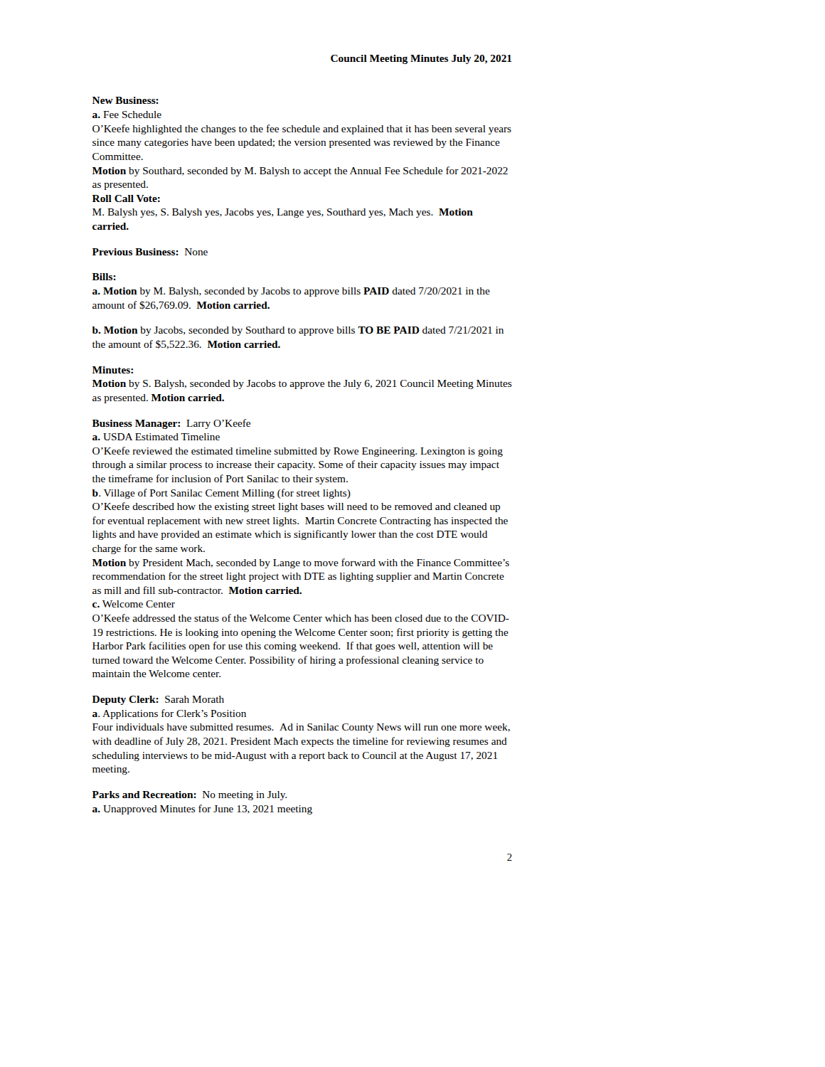Council Meeting Minutes July 20, 2021
New Business:
a. Fee Schedule
O’Keefe highlighted the changes to the fee schedule and explained that it has been several years since many categories have been updated; the version presented was reviewed by the Finance Committee.
Motion by Southard, seconded by M. Balysh to accept the Annual Fee Schedule for 2021-2022 as presented.
Roll Call Vote:
M. Balysh yes, S. Balysh yes, Jacobs yes, Lange yes, Southard yes, Mach yes. Motion carried.
Previous Business: None
Bills:
a. Motion by M. Balysh, seconded by Jacobs to approve bills PAID dated 7/20/2021 in the amount of $26,769.09. Motion carried.
b. Motion by Jacobs, seconded by Southard to approve bills TO BE PAID dated 7/21/2021 in the amount of $5,522.36. Motion carried.
Minutes:
Motion by S. Balysh, seconded by Jacobs to approve the July 6, 2021 Council Meeting Minutes as presented. Motion carried.
Business Manager: Larry O’Keefe
a. USDA Estimated Timeline
O’Keefe reviewed the estimated timeline submitted by Rowe Engineering. Lexington is going through a similar process to increase their capacity. Some of their capacity issues may impact the timeframe for inclusion of Port Sanilac to their system.
b. Village of Port Sanilac Cement Milling (for street lights)
O’Keefe described how the existing street light bases will need to be removed and cleaned up for eventual replacement with new street lights. Martin Concrete Contracting has inspected the lights and have provided an estimate which is significantly lower than the cost DTE would charge for the same work.
Motion by President Mach, seconded by Lange to move forward with the Finance Committee’s recommendation for the street light project with DTE as lighting supplier and Martin Concrete as mill and fill sub-contractor. Motion carried.
c. Welcome Center
O’Keefe addressed the status of the Welcome Center which has been closed due to the COVID-19 restrictions. He is looking into opening the Welcome Center soon; first priority is getting the Harbor Park facilities open for use this coming weekend. If that goes well, attention will be turned toward the Welcome Center. Possibility of hiring a professional cleaning service to maintain the Welcome center.
Deputy Clerk: Sarah Morath
a. Applications for Clerk’s Position
Four individuals have submitted resumes. Ad in Sanilac County News will run one more week, with deadline of July 28, 2021. President Mach expects the timeline for reviewing resumes and scheduling interviews to be mid-August with a report back to Council at the August 17, 2021 meeting.
Parks and Recreation: No meeting in July.
a. Unapproved Minutes for June 13, 2021 meeting
2